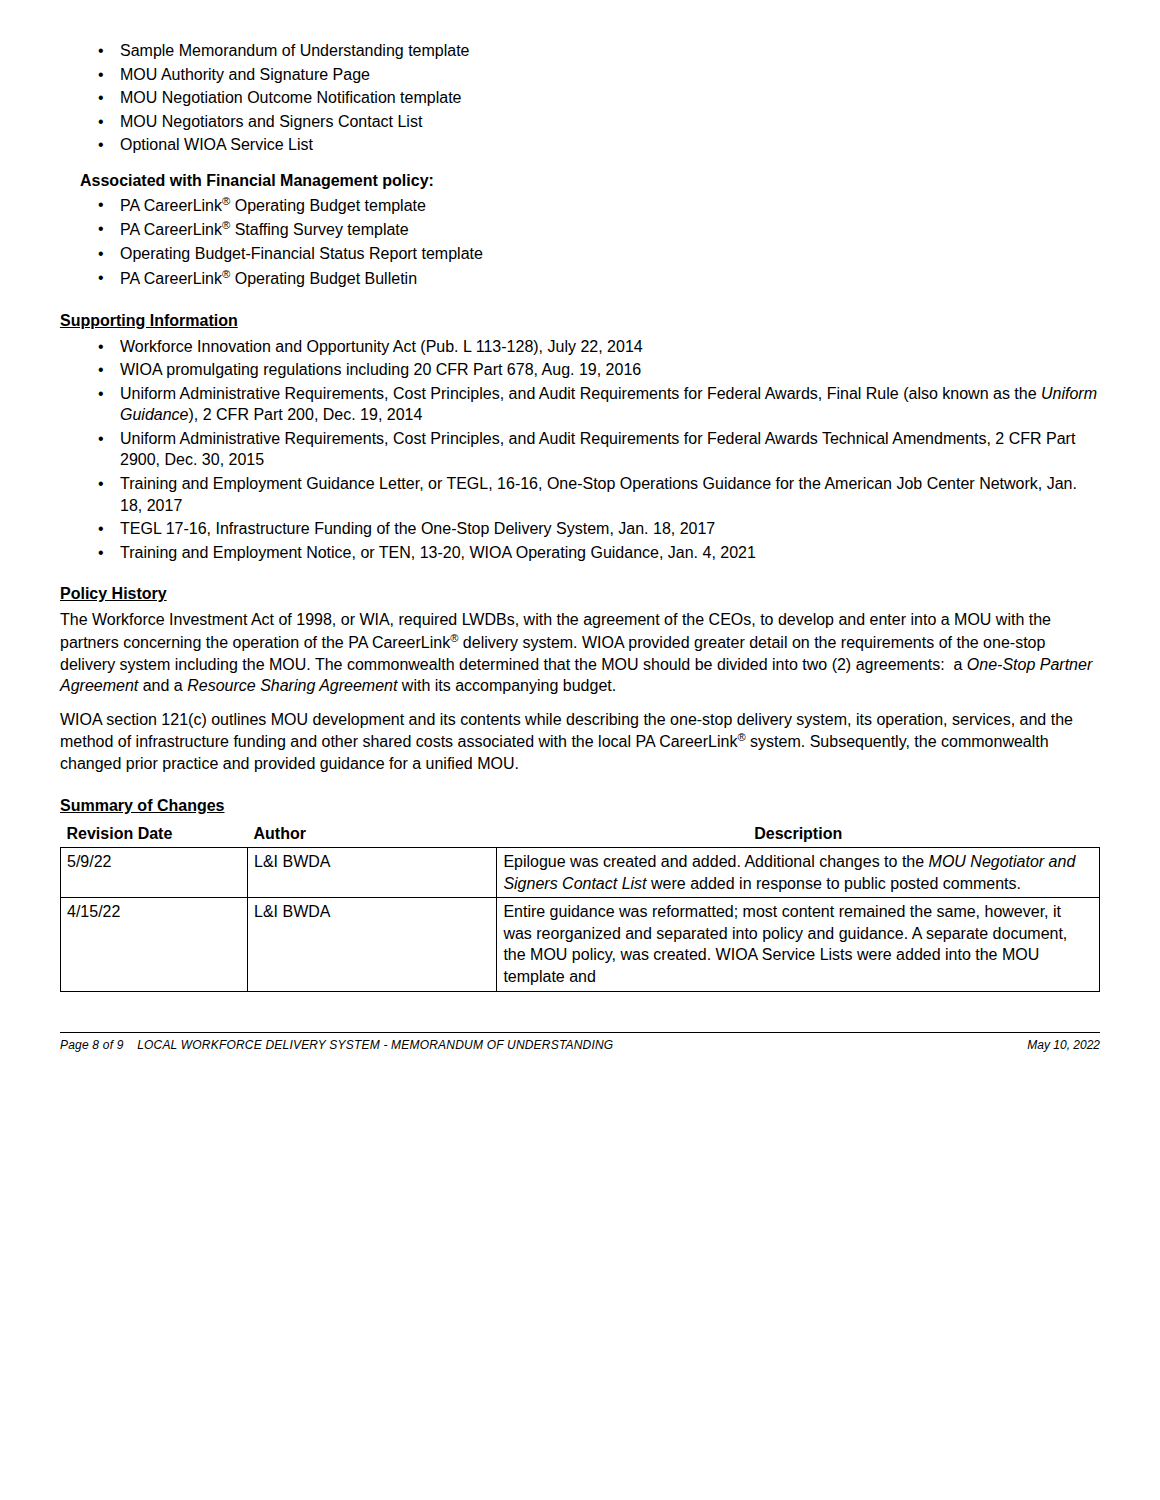Sample Memorandum of Understanding template
MOU Authority and Signature Page
MOU Negotiation Outcome Notification template
MOU Negotiators and Signers Contact List
Optional WIOA Service List
Associated with Financial Management policy:
PA CareerLink® Operating Budget template
PA CareerLink® Staffing Survey template
Operating Budget-Financial Status Report template
PA CareerLink® Operating Budget Bulletin
Supporting Information
Workforce Innovation and Opportunity Act (Pub. L 113-128), July 22, 2014
WIOA promulgating regulations including 20 CFR Part 678, Aug. 19, 2016
Uniform Administrative Requirements, Cost Principles, and Audit Requirements for Federal Awards, Final Rule (also known as the Uniform Guidance), 2 CFR Part 200, Dec. 19, 2014
Uniform Administrative Requirements, Cost Principles, and Audit Requirements for Federal Awards Technical Amendments, 2 CFR Part 2900, Dec. 30, 2015
Training and Employment Guidance Letter, or TEGL, 16-16, One-Stop Operations Guidance for the American Job Center Network, Jan. 18, 2017
TEGL 17-16, Infrastructure Funding of the One-Stop Delivery System, Jan. 18, 2017
Training and Employment Notice, or TEN, 13-20, WIOA Operating Guidance, Jan. 4, 2021
Policy History
The Workforce Investment Act of 1998, or WIA, required LWDBs, with the agreement of the CEOs, to develop and enter into a MOU with the partners concerning the operation of the PA CareerLink® delivery system. WIOA provided greater detail on the requirements of the one-stop delivery system including the MOU. The commonwealth determined that the MOU should be divided into two (2) agreements: a One-Stop Partner Agreement and a Resource Sharing Agreement with its accompanying budget.
WIOA section 121(c) outlines MOU development and its contents while describing the one-stop delivery system, its operation, services, and the method of infrastructure funding and other shared costs associated with the local PA CareerLink® system. Subsequently, the commonwealth changed prior practice and provided guidance for a unified MOU.
Summary of Changes
| Revision Date | Author | Description |
| --- | --- | --- |
| 5/9/22 | L&I BWDA | Epilogue was created and added. Additional changes to the MOU Negotiator and Signers Contact List were added in response to public posted comments. |
| 4/15/22 | L&I BWDA | Entire guidance was reformatted; most content remained the same, however, it was reorganized and separated into policy and guidance. A separate document, the MOU policy, was created. WIOA Service Lists were added into the MOU template and |
Page 8 of 9 LOCAL WORKFORCE DELIVERY SYSTEM - MEMORANDUM OF UNDERSTANDING
May 10, 2022